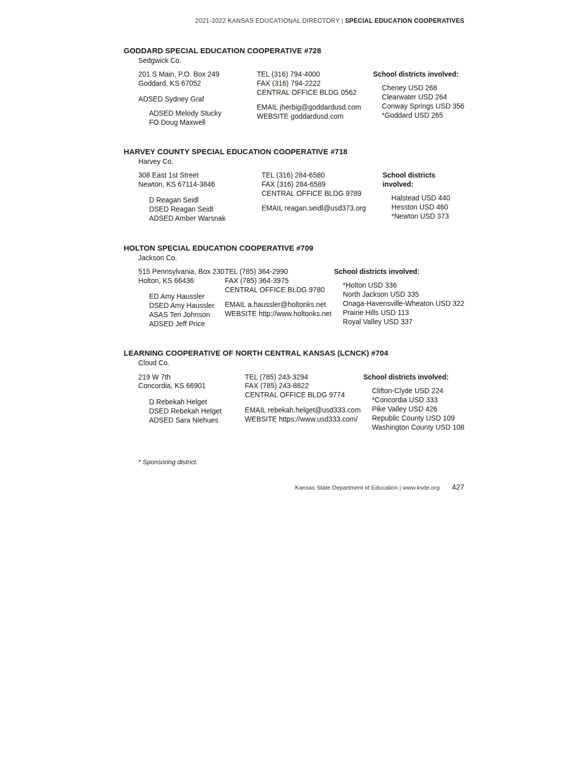2021-2022 KANSAS EDUCATIONAL DIRECTORY | SPECIAL EDUCATION COOPERATIVES
Goddard Special Education Cooperative #728
Sedgwick Co.
201 S Main, P.O. Box 249
Goddard, KS 67052
ADSED Sydney Graf
ADSED Melody Stucky
FO Doug Maxwell
TEL (316) 794-4000
FAX (316) 794-2222
CENTRAL OFFICE BLDG 0562
EMAIL jherbig@goddardusd.com
WEBSITE goddardusd.com
School districts involved:
Cheney USD 268
Clearwater USD 264
Conway Springs USD 356
*Goddard USD 265
Harvey County Special Education Cooperative #718
Harvey Co.
308 East 1st Street
Newton, KS 67114-3846
D Reagan Seidl
DSED Reagan Seidl
ADSED Amber Warsnak
TEL (316) 284-6580
FAX (316) 284-6589
CENTRAL OFFICE BLDG 9789
EMAIL reagan.seidl@usd373.org
School districts involved:
Halstead USD 440
Hesston USD 460
*Newton USD 373
Holton Special Education Cooperative #709
Jackson Co.
515 Pennsylvania, Box 230
Holton, KS 66436
ED Amy Haussler
DSED Amy Haussler
ASAS Teri Johnson
ADSED Jeff Price
TEL (785) 364-2990
FAX (785) 364-3975
CENTRAL OFFICE BLDG 9780
EMAIL a.haussler@holtonks.net
WEBSITE http://www.holtonks.net
School districts involved:
*Holton USD 336
North Jackson USD 335
Onaga-Havensville-Wheaton USD 322
Prairie Hills USD 113
Royal Valley USD 337
Learning Cooperative of North Central Kansas (LCNCK) #704
Cloud Co.
219 W 7th
Concordia, KS 66901
D Rebekah Helget
DSED Rebekah Helget
ADSED Sara Niehues
TEL (785) 243-3294
FAX (785) 243-8822
CENTRAL OFFICE BLDG 9774
EMAIL rebekah.helget@usd333.com
WEBSITE https://www.usd333.com/
School districts involved:
Clifton-Clyde USD 224
*Concordia USD 333
Pike Valley USD 426
Republic County USD 109
Washington County USD 108
* Sponsoring district.
Kansas State Department of Education | www.ksde.org 427